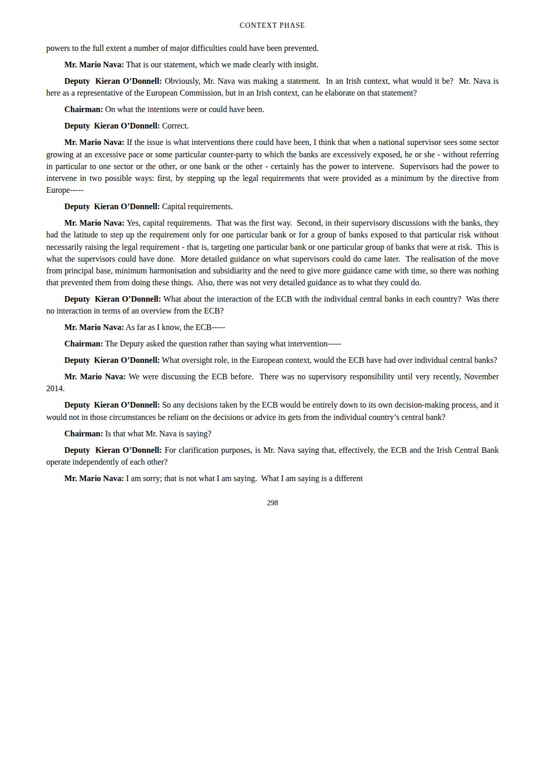CONTEXT PHASE
powers to the full extent a number of major difficulties could have been prevented.
Mr. Mario Nava: That is our statement, which we made clearly with insight.
Deputy Kieran O’Donnell: Obviously, Mr. Nava was making a statement. In an Irish context, what would it be? Mr. Nava is here as a representative of the European Commission, but in an Irish context, can he elaborate on that statement?
Chairman: On what the intentions were or could have been.
Deputy Kieran O’Donnell: Correct.
Mr. Mario Nava: If the issue is what interventions there could have been, I think that when a national supervisor sees some sector growing at an excessive pace or some particular counter-party to which the banks are excessively exposed, he or she - without referring in particular to one sector or the other, or one bank or the other - certainly has the power to intervene. Supervisors had the power to intervene in two possible ways: first, by stepping up the legal requirements that were provided as a minimum by the directive from Europe-----
Deputy Kieran O’Donnell: Capital requirements.
Mr. Mario Nava: Yes, capital requirements. That was the first way. Second, in their supervisory discussions with the banks, they had the latitude to step up the requirement only for one particular bank or for a group of banks exposed to that particular risk without necessarily raising the legal requirement - that is, targeting one particular bank or one particular group of banks that were at risk. This is what the supervisors could have done. More detailed guidance on what supervisors could do came later. The realisation of the move from principal base, minimum harmonisation and subsidiarity and the need to give more guidance came with time, so there was nothing that prevented them from doing these things. Also, there was not very detailed guidance as to what they could do.
Deputy Kieran O’Donnell: What about the interaction of the ECB with the individual central banks in each country? Was there no interaction in terms of an overview from the ECB?
Mr. Mario Nava: As far as I know, the ECB-----
Chairman: The Deputy asked the question rather than saying what intervention-----
Deputy Kieran O’Donnell: What oversight role, in the European context, would the ECB have had over individual central banks?
Mr. Mario Nava: We were discussing the ECB before. There was no supervisory responsibility until very recently, November 2014.
Deputy Kieran O’Donnell: So any decisions taken by the ECB would be entirely down to its own decision-making process, and it would not in those circumstances be reliant on the decisions or advice its gets from the individual country’s central bank?
Chairman: Is that what Mr. Nava is saying?
Deputy Kieran O’Donnell: For clarification purposes, is Mr. Nava saying that, effectively, the ECB and the Irish Central Bank operate independently of each other?
Mr. Mario Nava: I am sorry; that is not what I am saying. What I am saying is a different
298